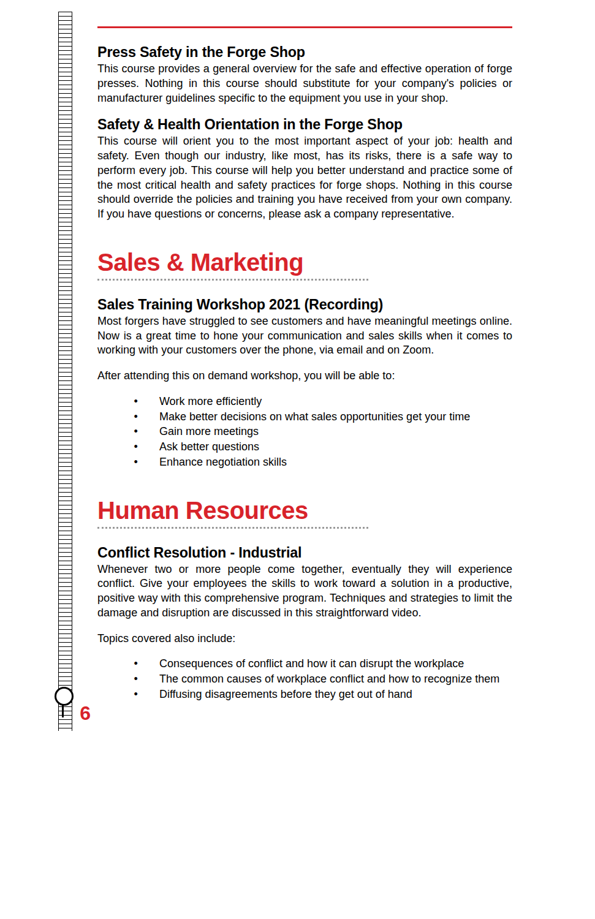Press Safety in the Forge Shop
This course provides a general overview for the safe and effective operation of forge presses. Nothing in this course should substitute for your company's policies or manufacturer guidelines specific to the equipment you use in your shop.
Safety & Health Orientation in the Forge Shop
This course will orient you to the most important aspect of your job: health and safety. Even though our industry, like most, has its risks, there is a safe way to perform every job. This course will help you better understand and practice some of the most critical health and safety practices for forge shops. Nothing in this course should override the policies and training you have received from your own company. If you have questions or concerns, please ask a company representative.
Sales & Marketing
Sales Training Workshop 2021 (Recording)
Most forgers have struggled to see customers and have meaningful meetings online. Now is a great time to hone your communication and sales skills when it comes to working with your customers over the phone, via email and on Zoom.
After attending this on demand workshop, you will be able to:
Work more efficiently
Make better decisions on what sales opportunities get your time
Gain more meetings
Ask better questions
Enhance negotiation skills
Human Resources
Conflict Resolution - Industrial
Whenever two or more people come together, eventually they will experience conflict. Give your employees the skills to work toward a solution in a productive, positive way with this comprehensive program. Techniques and strategies to limit the damage and disruption are discussed in this straightforward video.
Topics covered also include:
Consequences of conflict and how it can disrupt the workplace
The common causes of workplace conflict and how to recognize them
Diffusing disagreements before they get out of hand
6